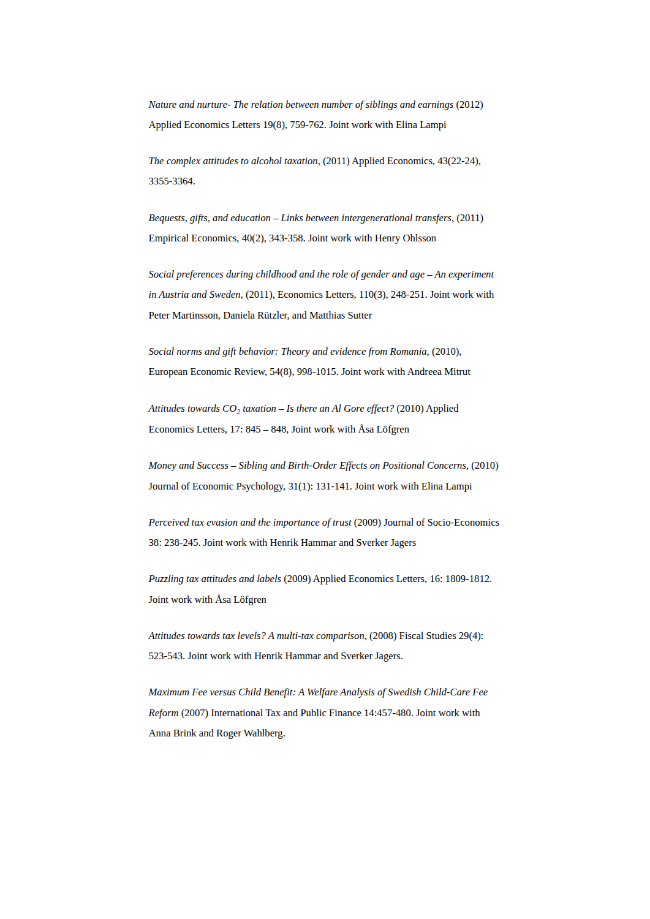Nature and nurture- The relation between number of siblings and earnings (2012) Applied Economics Letters 19(8), 759-762. Joint work with Elina Lampi
The complex attitudes to alcohol taxation, (2011) Applied Economics, 43(22-24), 3355-3364.
Bequests, gifts, and education – Links between intergenerational transfers, (2011) Empirical Economics, 40(2), 343-358. Joint work with Henry Ohlsson
Social preferences during childhood and the role of gender and age – An experiment in Austria and Sweden, (2011), Economics Letters, 110(3), 248-251. Joint work with Peter Martinsson, Daniela Rützler, and Matthias Sutter
Social norms and gift behavior: Theory and evidence from Romania, (2010), European Economic Review, 54(8), 998-1015. Joint work with Andreea Mitrut
Attitudes towards CO2 taxation – Is there an Al Gore effect? (2010) Applied Economics Letters, 17: 845 – 848, Joint work with Åsa Löfgren
Money and Success – Sibling and Birth-Order Effects on Positional Concerns, (2010) Journal of Economic Psychology, 31(1): 131-141. Joint work with Elina Lampi
Perceived tax evasion and the importance of trust (2009) Journal of Socio-Economics 38: 238-245. Joint work with Henrik Hammar and Sverker Jagers
Puzzling tax attitudes and labels (2009) Applied Economics Letters, 16: 1809-1812. Joint work with Åsa Löfgren
Attitudes towards tax levels? A multi-tax comparison, (2008) Fiscal Studies 29(4): 523-543. Joint work with Henrik Hammar and Sverker Jagers.
Maximum Fee versus Child Benefit: A Welfare Analysis of Swedish Child-Care Fee Reform (2007) International Tax and Public Finance 14:457-480. Joint work with Anna Brink and Roger Wahlberg.